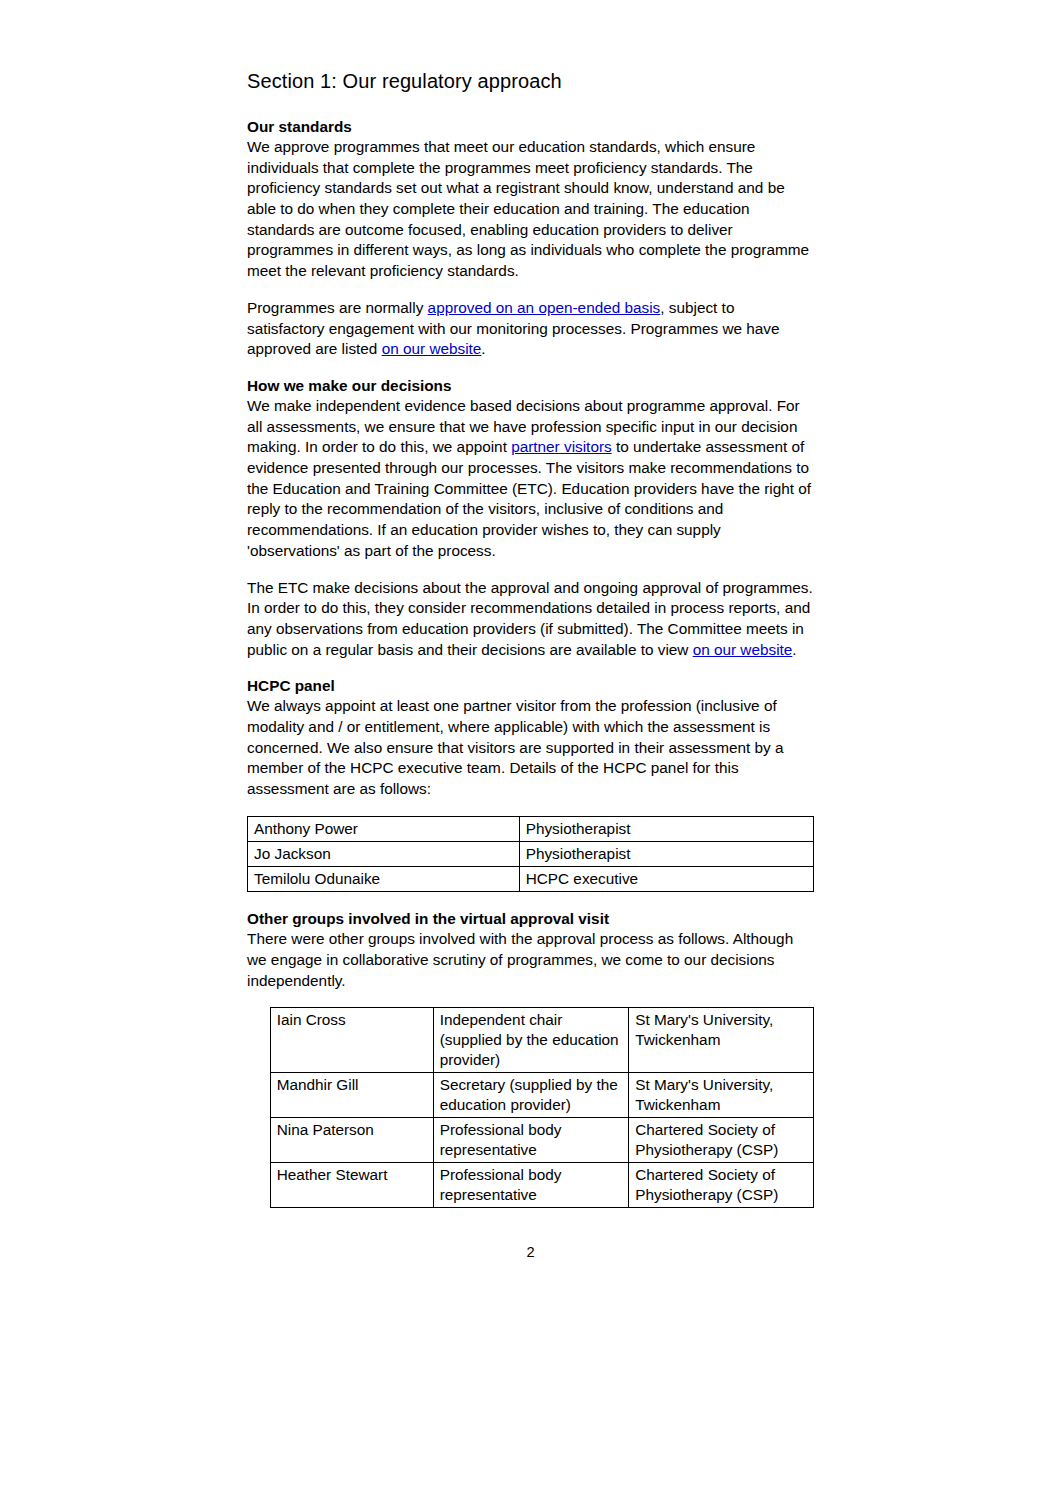Section 1: Our regulatory approach
Our standards
We approve programmes that meet our education standards, which ensure individuals that complete the programmes meet proficiency standards. The proficiency standards set out what a registrant should know, understand and be able to do when they complete their education and training. The education standards are outcome focused, enabling education providers to deliver programmes in different ways, as long as individuals who complete the programme meet the relevant proficiency standards.
Programmes are normally approved on an open-ended basis, subject to satisfactory engagement with our monitoring processes. Programmes we have approved are listed on our website.
How we make our decisions
We make independent evidence based decisions about programme approval. For all assessments, we ensure that we have profession specific input in our decision making. In order to do this, we appoint partner visitors to undertake assessment of evidence presented through our processes. The visitors make recommendations to the Education and Training Committee (ETC). Education providers have the right of reply to the recommendation of the visitors, inclusive of conditions and recommendations. If an education provider wishes to, they can supply 'observations' as part of the process.
The ETC make decisions about the approval and ongoing approval of programmes. In order to do this, they consider recommendations detailed in process reports, and any observations from education providers (if submitted). The Committee meets in public on a regular basis and their decisions are available to view on our website.
HCPC panel
We always appoint at least one partner visitor from the profession (inclusive of modality and / or entitlement, where applicable) with which the assessment is concerned. We also ensure that visitors are supported in their assessment by a member of the HCPC executive team. Details of the HCPC panel for this assessment are as follows:
| Anthony Power | Physiotherapist |
| Jo Jackson | Physiotherapist |
| Temilolu Odunaike | HCPC executive |
Other groups involved in the virtual approval visit
There were other groups involved with the approval process as follows. Although we engage in collaborative scrutiny of programmes, we come to our decisions independently.
| Iain Cross | Independent chair (supplied by the education provider) | St Mary's University, Twickenham |
| Mandhir Gill | Secretary (supplied by the education provider) | St Mary's University, Twickenham |
| Nina Paterson | Professional body representative | Chartered Society of Physiotherapy (CSP) |
| Heather Stewart | Professional body representative | Chartered Society of Physiotherapy (CSP) |
2